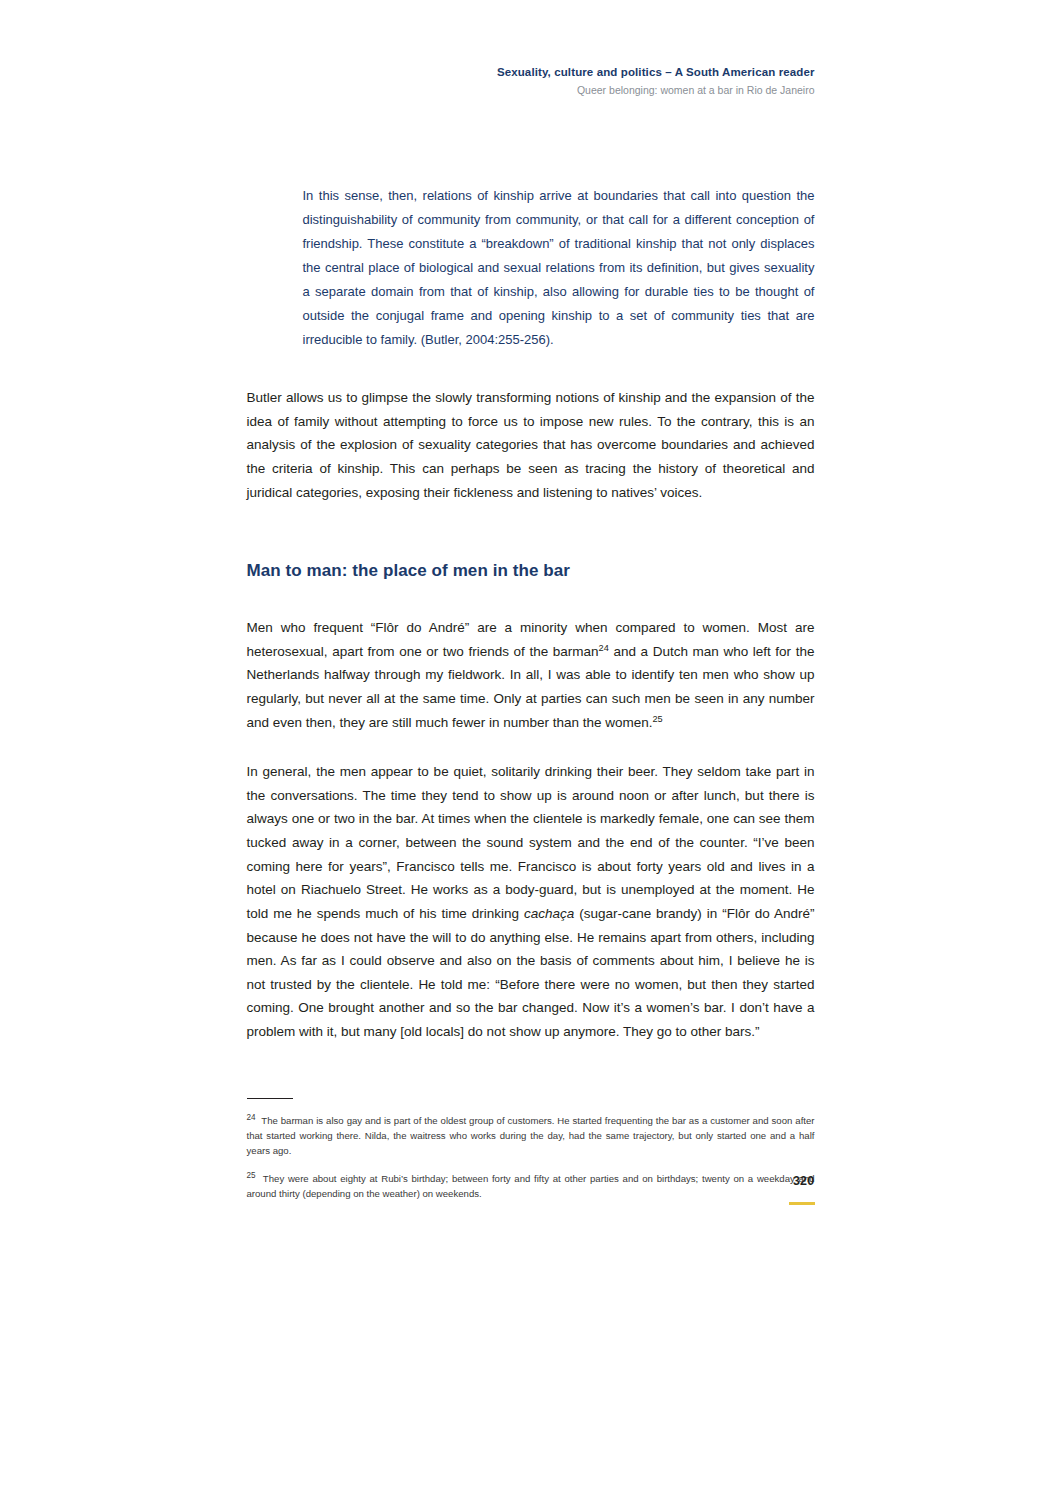Sexuality, culture and politics – A South American reader
Queer belonging: women at a bar in Rio de Janeiro
In this sense, then, relations of kinship arrive at boundaries that call into question the distinguishability of community from community, or that call for a different conception of friendship. These constitute a “breakdown” of traditional kinship that not only displaces the central place of biological and sexual relations from its definition, but gives sexuality a separate domain from that of kinship, also allowing for durable ties to be thought of outside the conjugal frame and opening kinship to a set of community ties that are irreducible to family. (Butler, 2004:255-256).
Butler allows us to glimpse the slowly transforming notions of kinship and the expansion of the idea of family without attempting to force us to impose new rules. To the contrary, this is an analysis of the explosion of sexuality categories that has overcome boundaries and achieved the criteria of kinship. This can perhaps be seen as tracing the history of theoretical and juridical categories, exposing their fickleness and listening to natives’ voices.
Man to man: the place of men in the bar
Men who frequent “Flôr do André” are a minority when compared to women. Most are heterosexual, apart from one or two friends of the barman24 and a Dutch man who left for the Netherlands halfway through my fieldwork. In all, I was able to identify ten men who show up regularly, but never all at the same time. Only at parties can such men be seen in any number and even then, they are still much fewer in number than the women.25
In general, the men appear to be quiet, solitarily drinking their beer. They seldom take part in the conversations. The time they tend to show up is around noon or after lunch, but there is always one or two in the bar. At times when the clientele is markedly female, one can see them tucked away in a corner, between the sound system and the end of the counter. “I’ve been coming here for years”, Francisco tells me. Francisco is about forty years old and lives in a hotel on Riachuelo Street. He works as a body-guard, but is unemployed at the moment. He told me he spends much of his time drinking cachaça (sugar-cane brandy) in “Flôr do André” because he does not have the will to do anything else. He remains apart from others, including men. As far as I could observe and also on the basis of comments about him, I believe he is not trusted by the clientele. He told me: “Before there were no women, but then they started coming. One brought another and so the bar changed. Now it’s a women’s bar. I don’t have a problem with it, but many [old locals] do not show up anymore. They go to other bars.”
24 The barman is also gay and is part of the oldest group of customers. He started frequenting the bar as a customer and soon after that started working there. Nilda, the waitress who works during the day, had the same trajectory, but only started one and a half years ago.
25 They were about eighty at Rubi’s birthday; between forty and fifty at other parties and on birthdays; twenty on a weekday and around thirty (depending on the weather) on weekends.
320